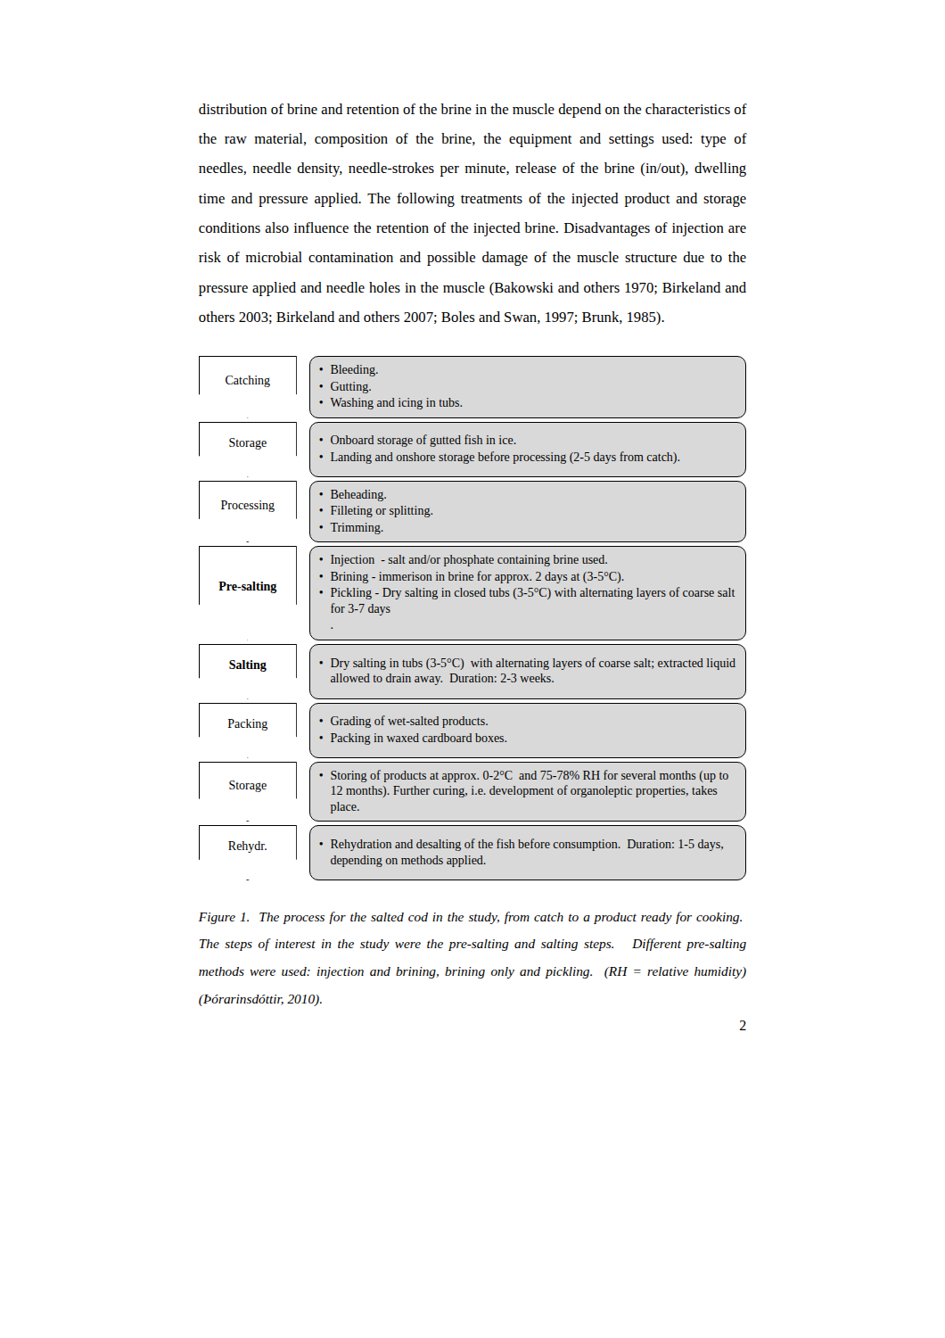distribution of brine and retention of the brine in the muscle depend on the characteristics of the raw material, composition of the brine, the equipment and settings used: type of needles, needle density, needle-strokes per minute, release of the brine (in/out), dwelling time and pressure applied. The following treatments of the injected product and storage conditions also influence the retention of the injected brine. Disadvantages of injection are risk of microbial contamination and possible damage of the muscle structure due to the pressure applied and needle holes in the muscle (Bakowski and others 1970; Birkeland and others 2003; Birkeland and others 2007; Boles and Swan, 1997; Brunk, 1985).
Catching
Bleeding.
Gutting.
Washing and icing in tubs.
Storage
Onboard storage of gutted fish in ice.
Landing and onshore storage before processing (2-5 days from catch).
Processing
Beheading.
Filleting or splitting.
Trimming.
Pre-salting
Injection - salt and/or phosphate containing brine used.
Brining - immerison in brine for approx. 2 days at (3-5°C).
Pickling - Dry salting in closed tubs (3-5°C) with alternating layers of coarse salt for 3-7 days
.
Salting
Dry salting in tubs (3-5°C) with alternating layers of coarse salt; extracted liquid allowed to drain away. Duration: 2-3 weeks.
Packing
Grading of wet-salted products.
Packing in waxed cardboard boxes.
Storage
Storing of products at approx. 0-2°C and 75-78% RH for several months (up to 12 months). Further curing, i.e. development of organoleptic properties, takes place.
Rehydr.
Rehydration and desalting of the fish before consumption. Duration: 1-5 days, depending on methods applied.
Figure 1. The process for the salted cod in the study, from catch to a product ready for cooking. The steps of interest in the study were the pre-salting and salting steps. Different pre-salting methods were used: injection and brining, brining only and pickling. (RH = relative humidity) (Þórarinsdóttir, 2010).
2